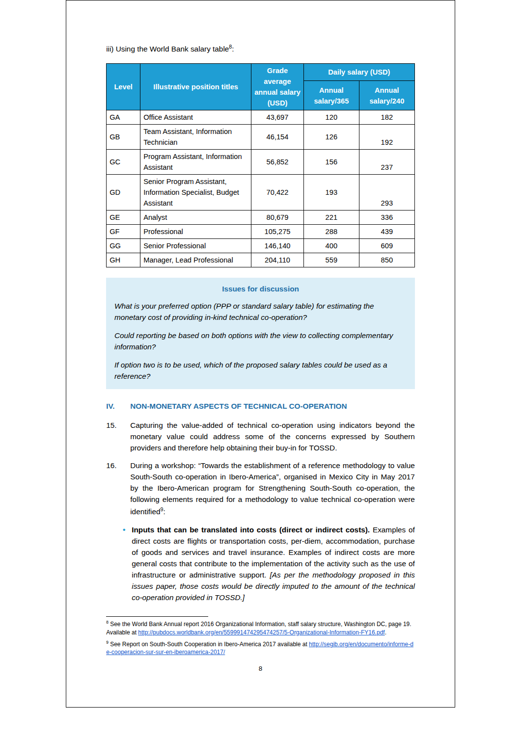iii) Using the World Bank salary table8:
| Level | Illustrative position titles | Grade average annual salary (USD) | Daily salary (USD) |
| --- | --- | --- | --- |
| Annual salary/365 | Annual salary/240 |
| GA | Office Assistant | 43,697 | 120 | 182 |
| GB | Team Assistant, Information Technician | 46,154 | 126 | 192 |
| GC | Program Assistant, Information Assistant | 56,852 | 156 | 237 |
| GD | Senior Program Assistant, Information Specialist, Budget Assistant | 70,422 | 193 | 293 |
| GE | Analyst | 80,679 | 221 | 336 |
| GF | Professional | 105,275 | 288 | 439 |
| GG | Senior Professional | 146,140 | 400 | 609 |
| GH | Manager, Lead Professional | 204,110 | 559 | 850 |
Issues for discussion
What is your preferred option (PPP or standard salary table) for estimating the monetary cost of providing in-kind technical co-operation?
Could reporting be based on both options with the view to collecting complementary information?
If option two is to be used, which of the proposed salary tables could be used as a reference?
IV. Non-monetary aspects of technical co-operation
15.
Capturing the value-added of technical co-operation using indicators beyond the monetary value could address some of the concerns expressed by Southern providers and therefore help obtaining their buy-in for TOSSD.
16.
During a workshop: “Towards the establishment of a reference methodology to value South-South co-operation in Ibero-America”, organised in Mexico City in May 2017 by the Ibero-American program for Strengthening South-South co-operation, the following elements required for a methodology to value technical co-operation were identified9:
Inputs that can be translated into costs (direct or indirect costs). Examples of direct costs are flights or transportation costs, per-diem, accommodation, purchase of goods and services and travel insurance. Examples of indirect costs are more general costs that contribute to the implementation of the activity such as the use of infrastructure or administrative support. [As per the methodology proposed in this issues paper, those costs would be directly imputed to the amount of the technical co-operation provided in TOSSD.]
8 See the World Bank Annual report 2016 Organizational Information, staff salary structure, Washington DC, page 19. Available at http://pubdocs.worldbank.org/en/559991474295474257/5-Organizational-Information-FY16.pdf.
9 See Report on South-South Cooperation in Ibero-America 2017 available at http://segib.org/en/documento/informe-de-cooperacion-sur-sur-en-iberoamerica-2017/
8